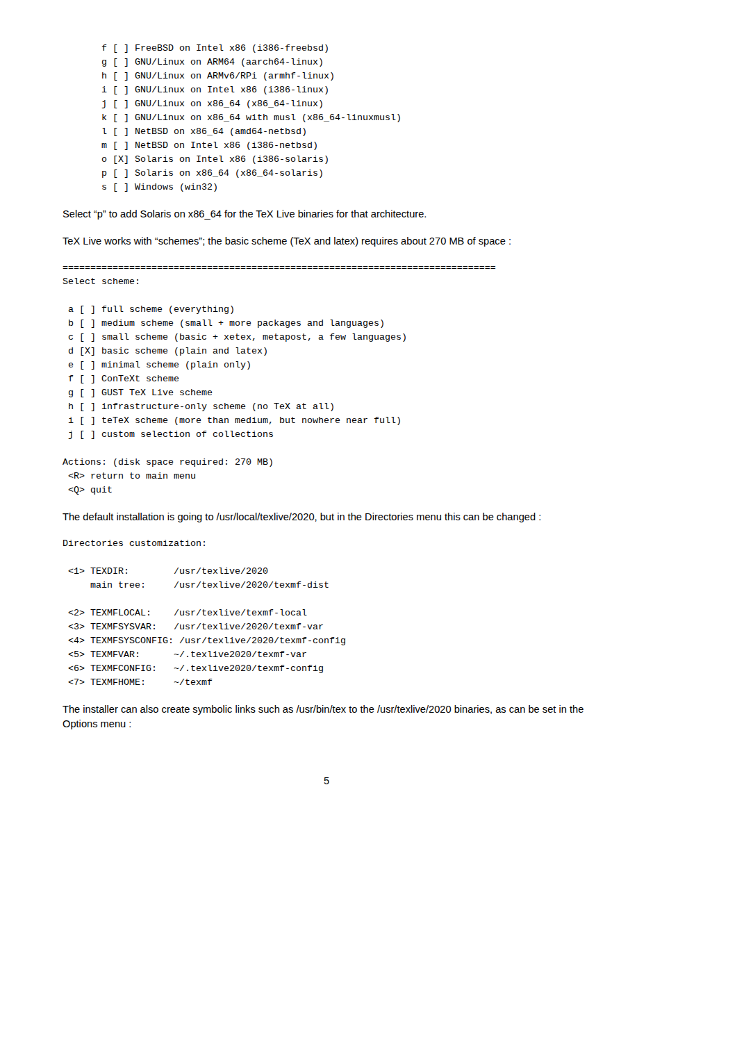f [ ] FreeBSD on Intel x86 (i386-freebsd)
  g [ ] GNU/Linux on ARM64 (aarch64-linux)
  h [ ] GNU/Linux on ARMv6/RPi (armhf-linux)
  i [ ] GNU/Linux on Intel x86 (i386-linux)
  j [ ] GNU/Linux on x86_64 (x86_64-linux)
  k [ ] GNU/Linux on x86_64 with musl (x86_64-linuxmusl)
  l [ ] NetBSD on x86_64 (amd64-netbsd)
  m [ ] NetBSD on Intel x86 (i386-netbsd)
  o [X] Solaris on Intel x86 (i386-solaris)
  p [ ] Solaris on x86_64 (x86_64-solaris)
  s [ ] Windows (win32)
Select “p” to add Solaris on x86_64 for the TeX Live binaries for that architecture.
TeX Live works with “schemes”; the basic scheme (TeX and latex) requires about 270 MB of space :
==============================================================================
Select scheme:

 a [ ] full scheme (everything)
 b [ ] medium scheme (small + more packages and languages)
 c [ ] small scheme (basic + xetex, metapost, a few languages)
 d [X] basic scheme (plain and latex)
 e [ ] minimal scheme (plain only)
 f [ ] ConTeXt scheme
 g [ ] GUST TeX Live scheme
 h [ ] infrastructure-only scheme (no TeX at all)
 i [ ] teTeX scheme (more than medium, but nowhere near full)
 j [ ] custom selection of collections

Actions: (disk space required: 270 MB)
 <R> return to main menu
 <Q> quit
The default installation is going to /usr/local/texlive/2020, but in the Directories menu this can be changed :
Directories customization:

 <1> TEXDIR:        /usr/texlive/2020
     main tree:     /usr/texlive/2020/texmf-dist

 <2> TEXMFLOCAL:    /usr/texlive/texmf-local
 <3> TEXMFSYSVAR:   /usr/texlive/2020/texmf-var
 <4> TEXMFSYSCONFIG: /usr/texlive/2020/texmf-config
 <5> TEXMFVAR:      ~/.texlive2020/texmf-var
 <6> TEXMFCONFIG:   ~/.texlive2020/texmf-config
 <7> TEXMFHOME:     ~/texmf
The installer can also create symbolic links such as /usr/bin/tex to the /usr/texlive/2020 binaries, as can be set in the Options menu :
5